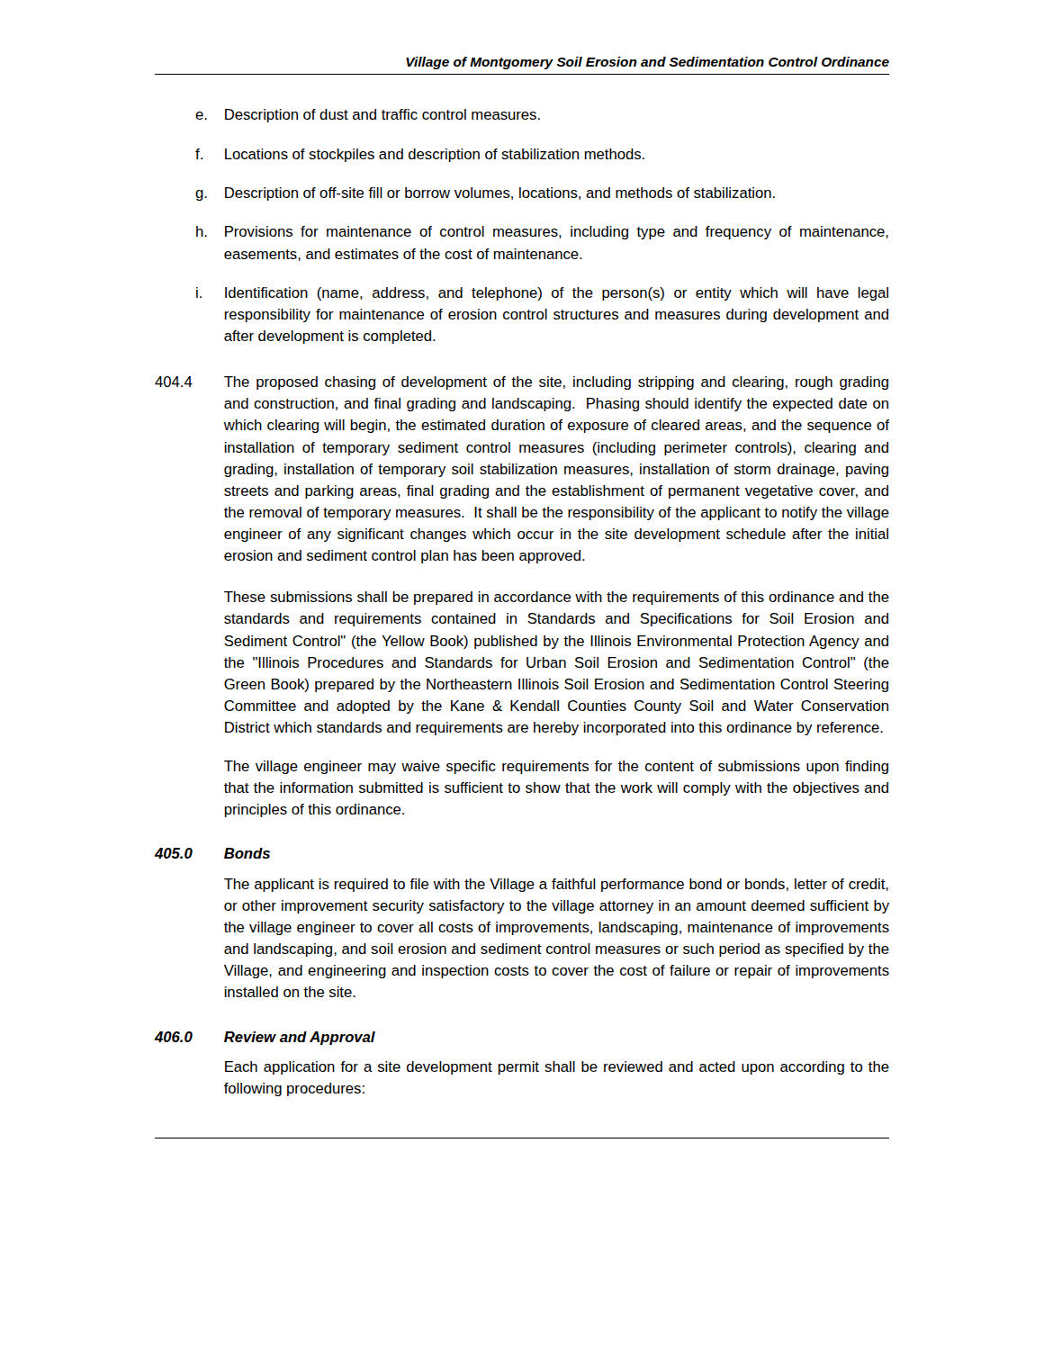Village of Montgomery Soil Erosion and Sedimentation Control Ordinance
e. Description of dust and traffic control measures.
f. Locations of stockpiles and description of stabilization methods.
g. Description of off-site fill or borrow volumes, locations, and methods of stabilization.
h. Provisions for maintenance of control measures, including type and frequency of maintenance, easements, and estimates of the cost of maintenance.
i. Identification (name, address, and telephone) of the person(s) or entity which will have legal responsibility for maintenance of erosion control structures and measures during development and after development is completed.
404.4
The proposed chasing of development of the site, including stripping and clearing, rough grading and construction, and final grading and landscaping. Phasing should identify the expected date on which clearing will begin, the estimated duration of exposure of cleared areas, and the sequence of installation of temporary sediment control measures (including perimeter controls), clearing and grading, installation of temporary soil stabilization measures, installation of storm drainage, paving streets and parking areas, final grading and the establishment of permanent vegetative cover, and the removal of temporary measures. It shall be the responsibility of the applicant to notify the village engineer of any significant changes which occur in the site development schedule after the initial erosion and sediment control plan has been approved.
These submissions shall be prepared in accordance with the requirements of this ordinance and the standards and requirements contained in Standards and Specifications for Soil Erosion and Sediment Control" (the Yellow Book) published by the Illinois Environmental Protection Agency and the "Illinois Procedures and Standards for Urban Soil Erosion and Sedimentation Control" (the Green Book) prepared by the Northeastern Illinois Soil Erosion and Sedimentation Control Steering Committee and adopted by the Kane & Kendall Counties County Soil and Water Conservation District which standards and requirements are hereby incorporated into this ordinance by reference.
The village engineer may waive specific requirements for the content of submissions upon finding that the information submitted is sufficient to show that the work will comply with the objectives and principles of this ordinance.
405.0
Bonds
The applicant is required to file with the Village a faithful performance bond or bonds, letter of credit, or other improvement security satisfactory to the village attorney in an amount deemed sufficient by the village engineer to cover all costs of improvements, landscaping, maintenance of improvements and landscaping, and soil erosion and sediment control measures or such period as specified by the Village, and engineering and inspection costs to cover the cost of failure or repair of improvements installed on the site.
406.0
Review and Approval
Each application for a site development permit shall be reviewed and acted upon according to the following procedures: